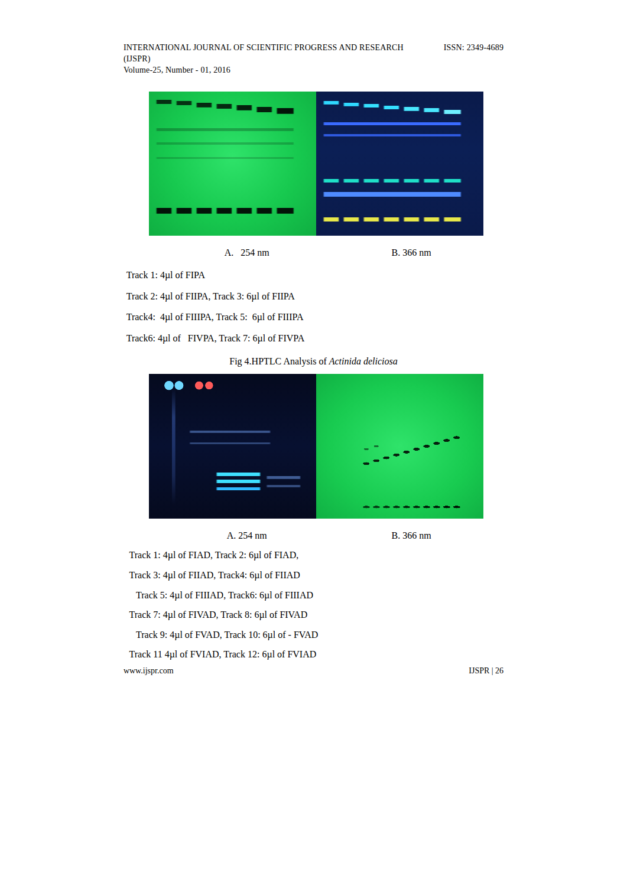INTERNATIONAL JOURNAL OF SCIENTIFIC PROGRESS AND RESEARCH (IJSPR) Volume-25, Number - 01, 2016
ISSN: 2349-4689
A. 254 nm
B. 366 nm
Track 1: 4µl of FIPA
Track 2: 4µl of FIIPA, Track 3: 6µl of FIIPA
Track4: 4µl of FIIIPA, Track 5: 6µl of FIIIPA
Track6: 4µl of FIVPA, Track 7: 6µl of FIVPA
Fig 4.HPTLC Analysis of Actinida deliciosa
A. 254 nm
B. 366 nm
Track 1: 4µl of FIAD, Track 2: 6µl of FIAD,
Track 3: 4µl of FIIAD, Track4: 6µl of FIIAD
Track 5: 4µl of FIIIAD, Track6: 6µl of FIIIAD
Track 7: 4µl of FIVAD, Track 8: 6µl of FIVAD
Track 9: 4µl of FVAD, Track 10: 6µl of - FVAD
Track 11 4µl of FVIAD, Track 12: 6µl of FVIAD
www.ijspr.com
IJSPR | 26